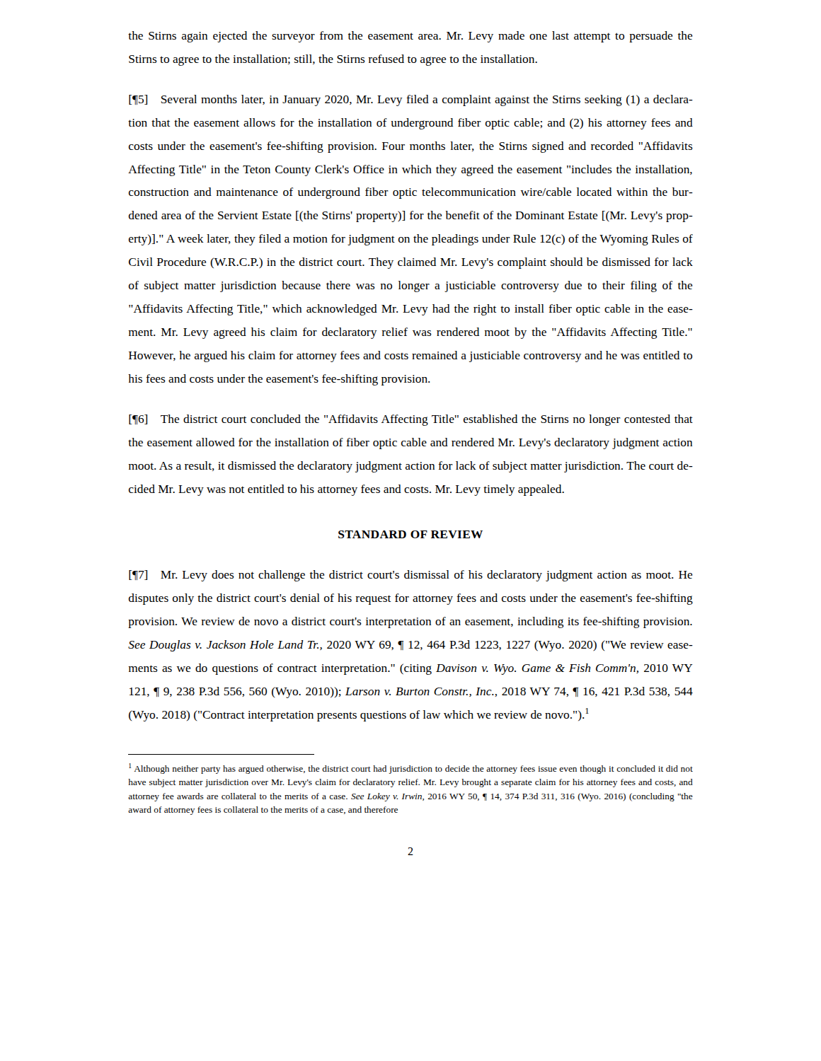the Stirns again ejected the surveyor from the easement area. Mr. Levy made one last attempt to persuade the Stirns to agree to the installation; still, the Stirns refused to agree to the installation.
[¶5] Several months later, in January 2020, Mr. Levy filed a complaint against the Stirns seeking (1) a declaration that the easement allows for the installation of underground fiber optic cable; and (2) his attorney fees and costs under the easement's fee-shifting provision. Four months later, the Stirns signed and recorded "Affidavits Affecting Title" in the Teton County Clerk's Office in which they agreed the easement "includes the installation, construction and maintenance of underground fiber optic telecommunication wire/cable located within the burdened area of the Servient Estate [(the Stirns' property)] for the benefit of the Dominant Estate [(Mr. Levy's property)]." A week later, they filed a motion for judgment on the pleadings under Rule 12(c) of the Wyoming Rules of Civil Procedure (W.R.C.P.) in the district court. They claimed Mr. Levy's complaint should be dismissed for lack of subject matter jurisdiction because there was no longer a justiciable controversy due to their filing of the "Affidavits Affecting Title," which acknowledged Mr. Levy had the right to install fiber optic cable in the easement. Mr. Levy agreed his claim for declaratory relief was rendered moot by the "Affidavits Affecting Title." However, he argued his claim for attorney fees and costs remained a justiciable controversy and he was entitled to his fees and costs under the easement's fee-shifting provision.
[¶6] The district court concluded the "Affidavits Affecting Title" established the Stirns no longer contested that the easement allowed for the installation of fiber optic cable and rendered Mr. Levy's declaratory judgment action moot. As a result, it dismissed the declaratory judgment action for lack of subject matter jurisdiction. The court decided Mr. Levy was not entitled to his attorney fees and costs. Mr. Levy timely appealed.
STANDARD OF REVIEW
[¶7] Mr. Levy does not challenge the district court's dismissal of his declaratory judgment action as moot. He disputes only the district court's denial of his request for attorney fees and costs under the easement's fee-shifting provision. We review de novo a district court's interpretation of an easement, including its fee-shifting provision. See Douglas v. Jackson Hole Land Tr., 2020 WY 69, ¶ 12, 464 P.3d 1223, 1227 (Wyo. 2020) ("We review easements as we do questions of contract interpretation." (citing Davison v. Wyo. Game & Fish Comm'n, 2010 WY 121, ¶ 9, 238 P.3d 556, 560 (Wyo. 2010)); Larson v. Burton Constr., Inc., 2018 WY 74, ¶ 16, 421 P.3d 538, 544 (Wyo. 2018) ("Contract interpretation presents questions of law which we review de novo.").1
1 Although neither party has argued otherwise, the district court had jurisdiction to decide the attorney fees issue even though it concluded it did not have subject matter jurisdiction over Mr. Levy's claim for declaratory relief. Mr. Levy brought a separate claim for his attorney fees and costs, and attorney fee awards are collateral to the merits of a case. See Lokey v. Irwin, 2016 WY 50, ¶ 14, 374 P.3d 311, 316 (Wyo. 2016) (concluding "the award of attorney fees is collateral to the merits of a case, and therefore
2